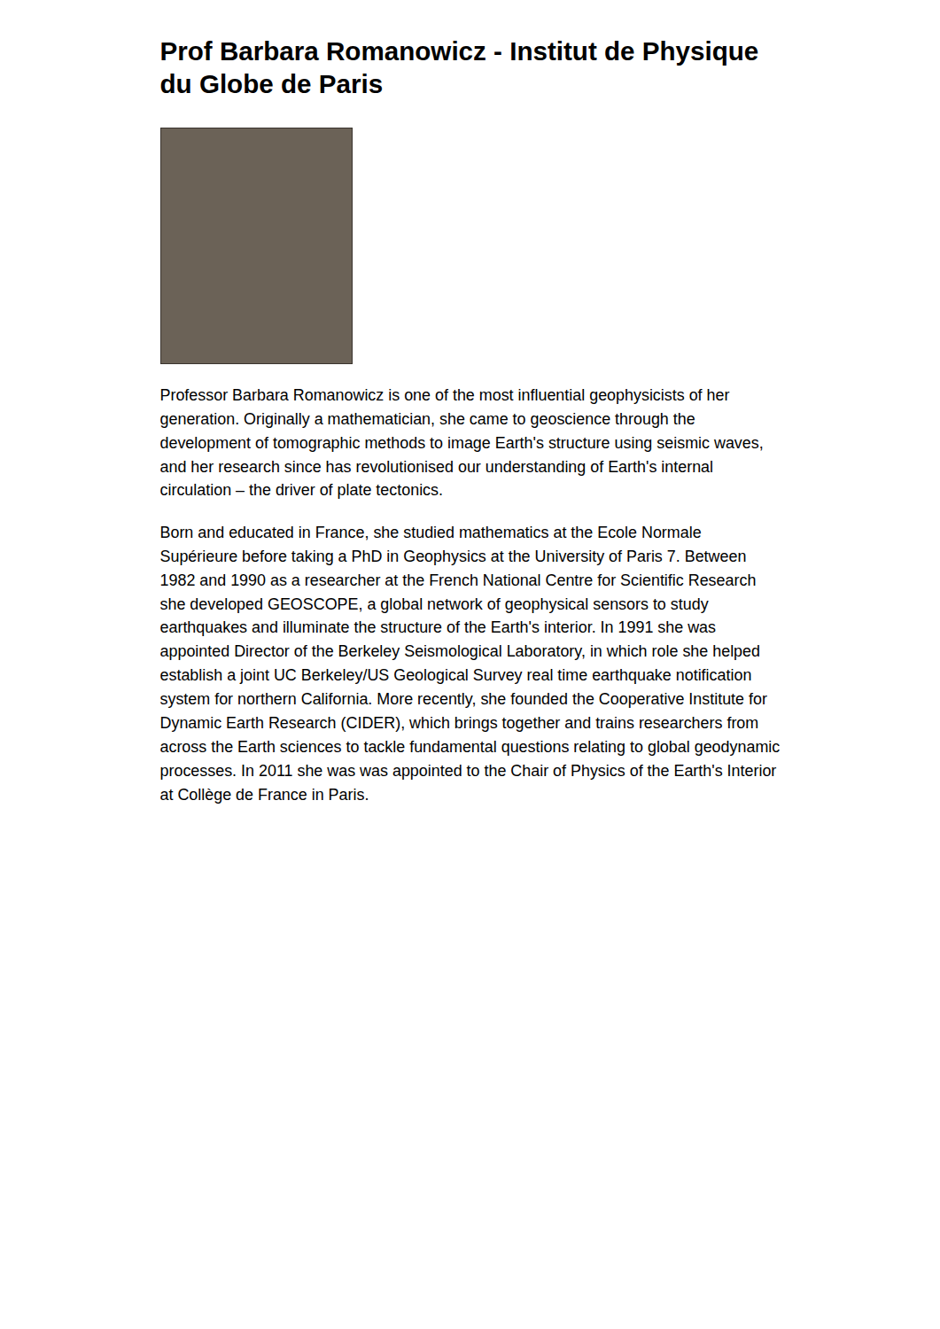Prof Barbara Romanowicz - Institut de Physique du Globe de Paris
Professor Barbara Romanowicz is one of the most influential geophysicists of her generation. Originally a mathematician, she came to geoscience through the development of tomographic methods to image Earth's structure using seismic waves, and her research since has revolutionised our understanding of Earth's internal circulation – the driver of plate tectonics.
Born and educated in France, she studied mathematics at the Ecole Normale Supérieure before taking a PhD in Geophysics at the University of Paris 7. Between 1982 and 1990 as a researcher at the French National Centre for Scientific Research she developed GEOSCOPE, a global network of geophysical sensors to study earthquakes and illuminate the structure of the Earth's interior. In 1991 she was appointed Director of the Berkeley Seismological Laboratory, in which role she helped establish a joint UC Berkeley/US Geological Survey real time earthquake notification system for northern California. More recently, she founded the Cooperative Institute for Dynamic Earth Research (CIDER), which brings together and trains researchers from across the Earth sciences to tackle fundamental questions relating to global geodynamic processes. In 2011 she was was appointed to the Chair of Physics of the Earth's Interior at Collège de France in Paris.